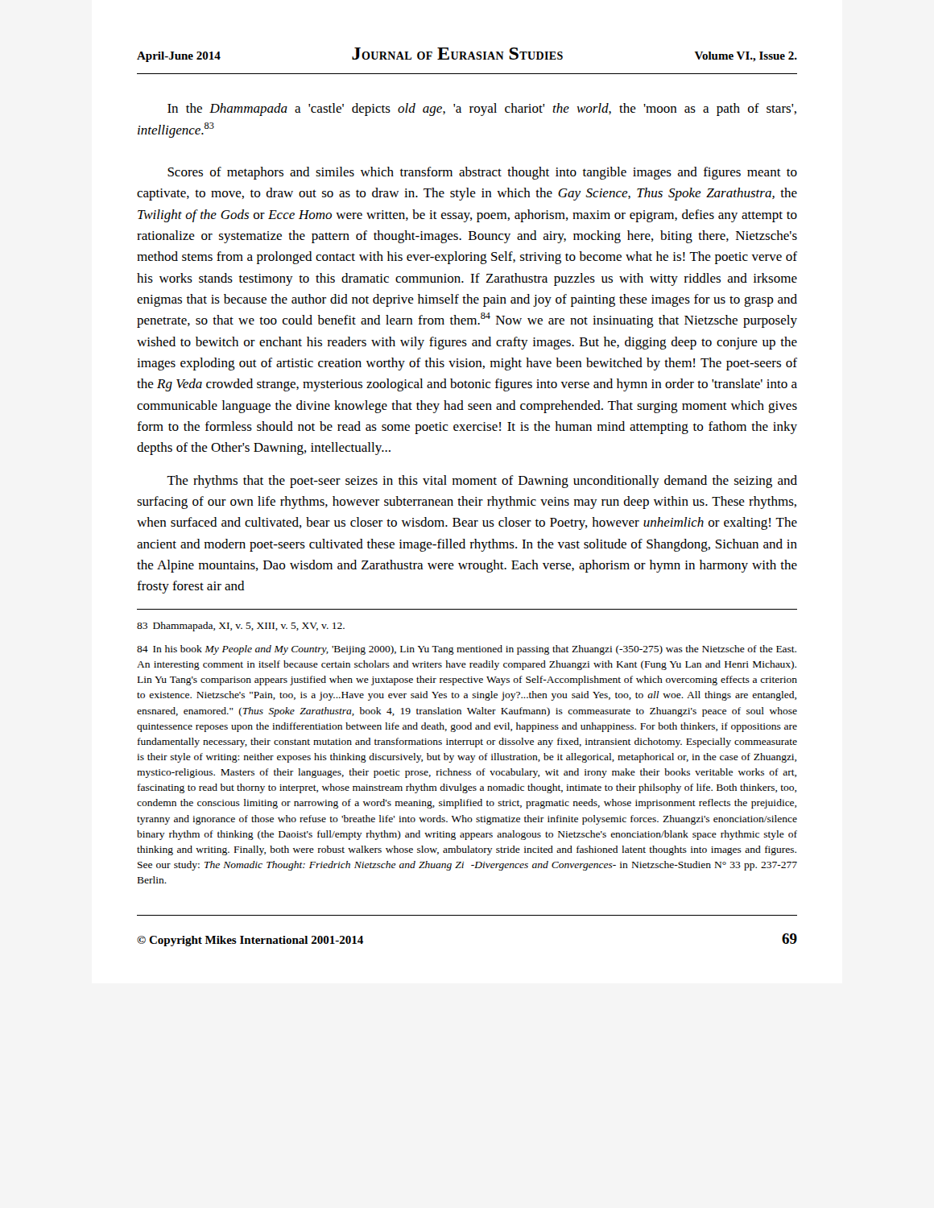April-June 2014
Journal of Eurasian Studies
Volume VI., Issue 2.
In the Dhammapada a 'castle' depicts old age, 'a royal chariot' the world, the 'moon as a path of stars', intelligence.83
Scores of metaphors and similes which transform abstract thought into tangible images and figures meant to captivate, to move, to draw out so as to draw in. The style in which the Gay Science, Thus Spoke Zarathustra, the Twilight of the Gods or Ecce Homo were written, be it essay, poem, aphorism, maxim or epigram, defies any attempt to rationalize or systematize the pattern of thought-images. Bouncy and airy, mocking here, biting there, Nietzsche's method stems from a prolonged contact with his ever-exploring Self, striving to become what he is! The poetic verve of his works stands testimony to this dramatic communion. If Zarathustra puzzles us with witty riddles and irksome enigmas that is because the author did not deprive himself the pain and joy of painting these images for us to grasp and penetrate, so that we too could benefit and learn from them.84 Now we are not insinuating that Nietzsche purposely wished to bewitch or enchant his readers with wily figures and crafty images. But he, digging deep to conjure up the images exploding out of artistic creation worthy of this vision, might have been bewitched by them! The poet-seers of the Rg Veda crowded strange, mysterious zoological and botonic figures into verse and hymn in order to 'translate' into a communicable language the divine knowlege that they had seen and comprehended. That surging moment which gives form to the formless should not be read as some poetic exercise! It is the human mind attempting to fathom the inky depths of the Other's Dawning, intellectually...
The rhythms that the poet-seer seizes in this vital moment of Dawning unconditionally demand the seizing and surfacing of our own life rhythms, however subterranean their rhythmic veins may run deep within us. These rhythms, when surfaced and cultivated, bear us closer to wisdom. Bear us closer to Poetry, however unheimlich or exalting! The ancient and modern poet-seers cultivated these image-filled rhythms. In the vast solitude of Shangdong, Sichuan and in the Alpine mountains, Dao wisdom and Zarathustra were wrought. Each verse, aphorism or hymn in harmony with the frosty forest air and
83 Dhammapada, XI, v. 5, XIII, v. 5, XV, v. 12.
84 In his book My People and My Country, 'Beijing 2000), Lin Yu Tang mentioned in passing that Zhuangzi (-350-275) was the Nietzsche of the East. An interesting comment in itself because certain scholars and writers have readily compared Zhuangzi with Kant (Fung Yu Lan and Henri Michaux). Lin Yu Tang's comparison appears justified when we juxtapose their respective Ways of Self-Accomplishment of which overcoming effects a criterion to existence. Nietzsche's "Pain, too, is a joy...Have you ever said Yes to a single joy?...then you said Yes, too, to all woe. All things are entangled, ensnared, enamored." (Thus Spoke Zarathustra, book 4, 19 translation Walter Kaufmann) is commeasurate to Zhuangzi's peace of soul whose quintessence reposes upon the indifferentiation between life and death, good and evil, happiness and unhappiness. For both thinkers, if oppositions are fundamentally necessary, their constant mutation and transformations interrupt or dissolve any fixed, intransient dichotomy. Especially commeasurate is their style of writing: neither exposes his thinking discursively, but by way of illustration, be it allegorical, metaphorical or, in the case of Zhuangzi, mystico-religious. Masters of their languages, their poetic prose, richness of vocabulary, wit and irony make their books veritable works of art, fascinating to read but thorny to interpret, whose mainstream rhythm divulges a nomadic thought, intimate to their philsophy of life. Both thinkers, too, condemn the conscious limiting or narrowing of a word's meaning, simplified to strict, pragmatic needs, whose imprisonment reflects the prejuidice, tyranny and ignorance of those who refuse to 'breathe life' into words. Who stigmatize their infinite polysemic forces. Zhuangzi's enonciation/silence binary rhythm of thinking (the Daoist's full/empty rhythm) and writing appears analogous to Nietzsche's enonciation/blank space rhythmic style of thinking and writing. Finally, both were robust walkers whose slow, ambulatory stride incited and fashioned latent thoughts into images and figures. See our study: The Nomadic Thought: Friedrich Nietzsche and Zhuang Zi -Divergences and Convergences- in Nietzsche-Studien N° 33 pp. 237-277 Berlin.
© Copyright Mikes International 2001-2014
69